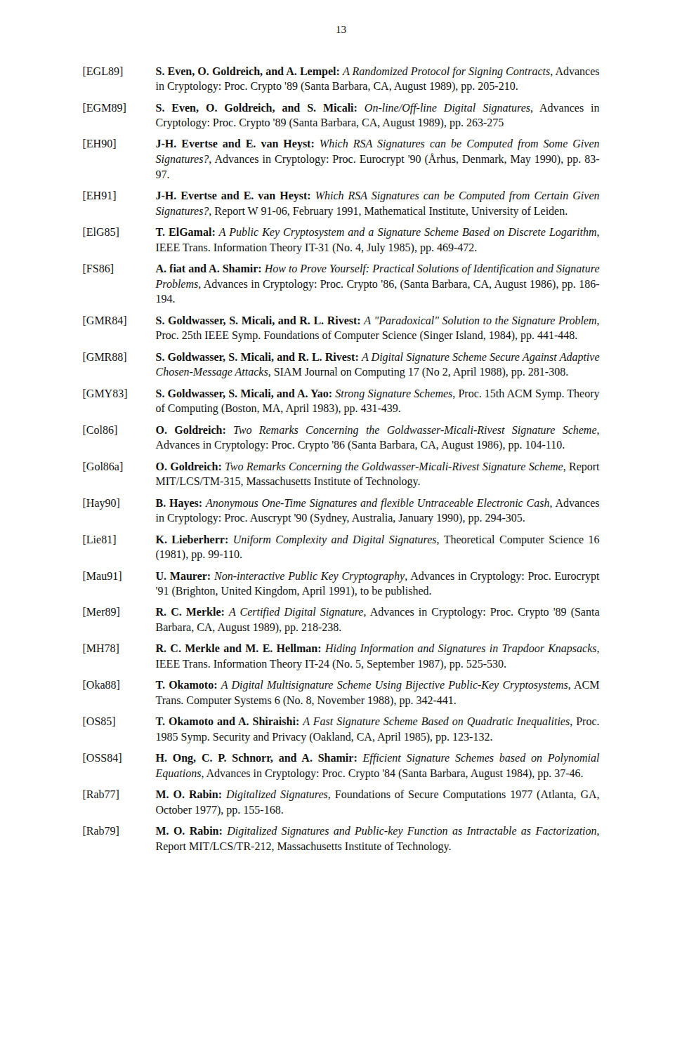13
[EGL89]
S. Even, O. Goldreich, and A. Lempel: A Randomized Protocol for Signing Contracts, Advances in Cryptology: Proc. Crypto '89 (Santa Barbara, CA, August 1989), pp. 205-210.
[EGM89]
S. Even, O. Goldreich, and S. Micali: On-line/Off-line Digital Signatures, Advances in Cryptology: Proc. Crypto '89 (Santa Barbara, CA, August 1989), pp. 263-275
[EH90]
J-H. Evertse and E. van Heyst: Which RSA Signatures can be Computed from Some Given Signatures?, Advances in Cryptology: Proc. Eurocrypt '90 (Århus, Denmark, May 1990), pp. 83-97.
[EH91]
J-H. Evertse and E. van Heyst: Which RSA Signatures can be Computed from Certain Given Signatures?, Report W 91-06, February 1991, Mathematical Institute, University of Leiden.
[ElG85]
T. ElGamal: A Public Key Cryptosystem and a Signature Scheme Based on Discrete Logarithm, IEEE Trans. Information Theory IT-31 (No. 4, July 1985), pp. 469-472.
[FS86]
A. fiat and A. Shamir: How to Prove Yourself: Practical Solutions of Identification and Signature Problems, Advances in Cryptology: Proc. Crypto '86, (Santa Barbara, CA, August 1986), pp. 186-194.
[GMR84]
S. Goldwasser, S. Micali, and R. L. Rivest: A "Paradoxical" Solution to the Signature Problem, Proc. 25th IEEE Symp. Foundations of Computer Science (Singer Island, 1984), pp. 441-448.
[GMR88]
S. Goldwasser, S. Micali, and R. L. Rivest: A Digital Signature Scheme Secure Against Adaptive Chosen-Message Attacks, SIAM Journal on Computing 17 (No 2, April 1988), pp. 281-308.
[GMY83]
S. Goldwasser, S. Micali, and A. Yao: Strong Signature Schemes, Proc. 15th ACM Symp. Theory of Computing (Boston, MA, April 1983), pp. 431-439.
[Col86]
O. Goldreich: Two Remarks Concerning the Goldwasser-Micali-Rivest Signature Scheme, Advances in Cryptology: Proc. Crypto '86 (Santa Barbara, CA, August 1986), pp. 104-110.
[Gol86a]
O. Goldreich: Two Remarks Concerning the Goldwasser-Micali-Rivest Signature Scheme, Report MIT/LCS/TM-315, Massachusetts Institute of Technology.
[Hay90]
B. Hayes: Anonymous One-Time Signatures and flexible Untraceable Electronic Cash, Advances in Cryptology: Proc. Auscrypt '90 (Sydney, Australia, January 1990), pp. 294-305.
[Lie81]
K. Lieberherr: Uniform Complexity and Digital Signatures, Theoretical Computer Science 16 (1981), pp. 99-110.
[Mau91]
U. Maurer: Non-interactive Public Key Cryptography, Advances in Cryptology: Proc. Eurocrypt '91 (Brighton, United Kingdom, April 1991), to be published.
[Mer89]
R. C. Merkle: A Certified Digital Signature, Advances in Cryptology: Proc. Crypto '89 (Santa Barbara, CA, August 1989), pp. 218-238.
[MH78]
R. C. Merkle and M. E. Hellman: Hiding Information and Signatures in Trapdoor Knapsacks, IEEE Trans. Information Theory IT-24 (No. 5, September 1987), pp. 525-530.
[Oka88]
T. Okamoto: A Digital Multisignature Scheme Using Bijective Public-Key Cryptosystems, ACM Trans. Computer Systems 6 (No. 8, November 1988), pp. 342-441.
[OS85]
T. Okamoto and A. Shiraishi: A Fast Signature Scheme Based on Quadratic Inequalities, Proc. 1985 Symp. Security and Privacy (Oakland, CA, April 1985), pp. 123-132.
[OSS84]
H. Ong, C. P. Schnorr, and A. Shamir: Efficient Signature Schemes based on Polynomial Equations, Advances in Cryptology: Proc. Crypto '84 (Santa Barbara, August 1984), pp. 37-46.
[Rab77]
M. O. Rabin: Digitalized Signatures, Foundations of Secure Computations 1977 (Atlanta, GA, October 1977), pp. 155-168.
[Rab79]
M. O. Rabin: Digitalized Signatures and Public-key Function as Intractable as Factorization, Report MIT/LCS/TR-212, Massachusetts Institute of Technology.